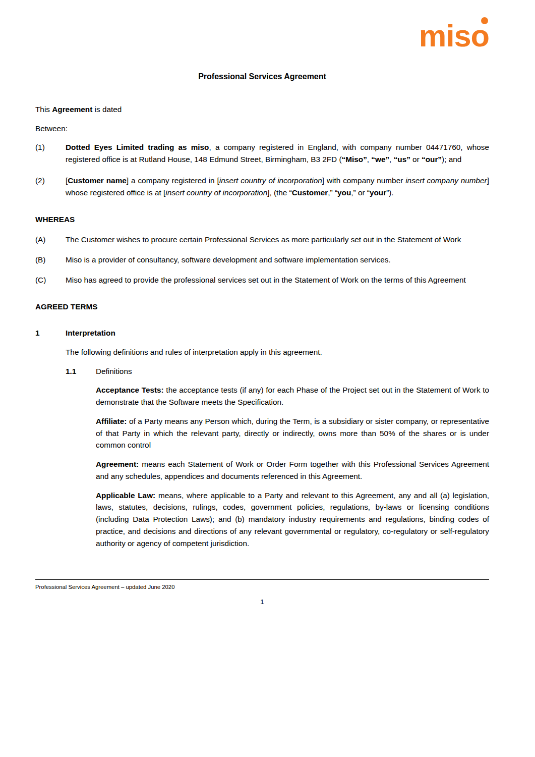miso
Professional Services Agreement
This Agreement is dated
Between:
(1)
Dotted Eyes Limited trading as miso, a company registered in England, with company number 04471760, whose registered office is at Rutland House, 148 Edmund Street, Birmingham, B3 2FD (“Miso”, “we”, “us” or “our”); and
(2)
[Customer name] a company registered in [insert country of incorporation] with company number insert company number] whose registered office is at [insert country of incorporation], (the “Customer,” “you,” or “your”).
WHEREAS
(A)
The Customer wishes to procure certain Professional Services as more particularly set out in the Statement of Work
(B)
Miso is a provider of consultancy, software development and software implementation services.
(C)
Miso has agreed to provide the professional services set out in the Statement of Work on the terms of this Agreement
AGREED TERMS
1
Interpretation
The following definitions and rules of interpretation apply in this agreement.
1.1
Definitions
Acceptance Tests: the acceptance tests (if any) for each Phase of the Project set out in the Statement of Work to demonstrate that the Software meets the Specification.
Affiliate: of a Party means any Person which, during the Term, is a subsidiary or sister company, or representative of that Party in which the relevant party, directly or indirectly, owns more than 50% of the shares or is under common control
Agreement: means each Statement of Work or Order Form together with this Professional Services Agreement and any schedules, appendices and documents referenced in this Agreement.
Applicable Law: means, where applicable to a Party and relevant to this Agreement, any and all (a) legislation, laws, statutes, decisions, rulings, codes, government policies, regulations, by-laws or licensing conditions (including Data Protection Laws); and (b) mandatory industry requirements and regulations, binding codes of practice, and decisions and directions of any relevant governmental or regulatory, co-regulatory or self-regulatory authority or agency of competent jurisdiction.
Professional Services Agreement – updated June 2020
1